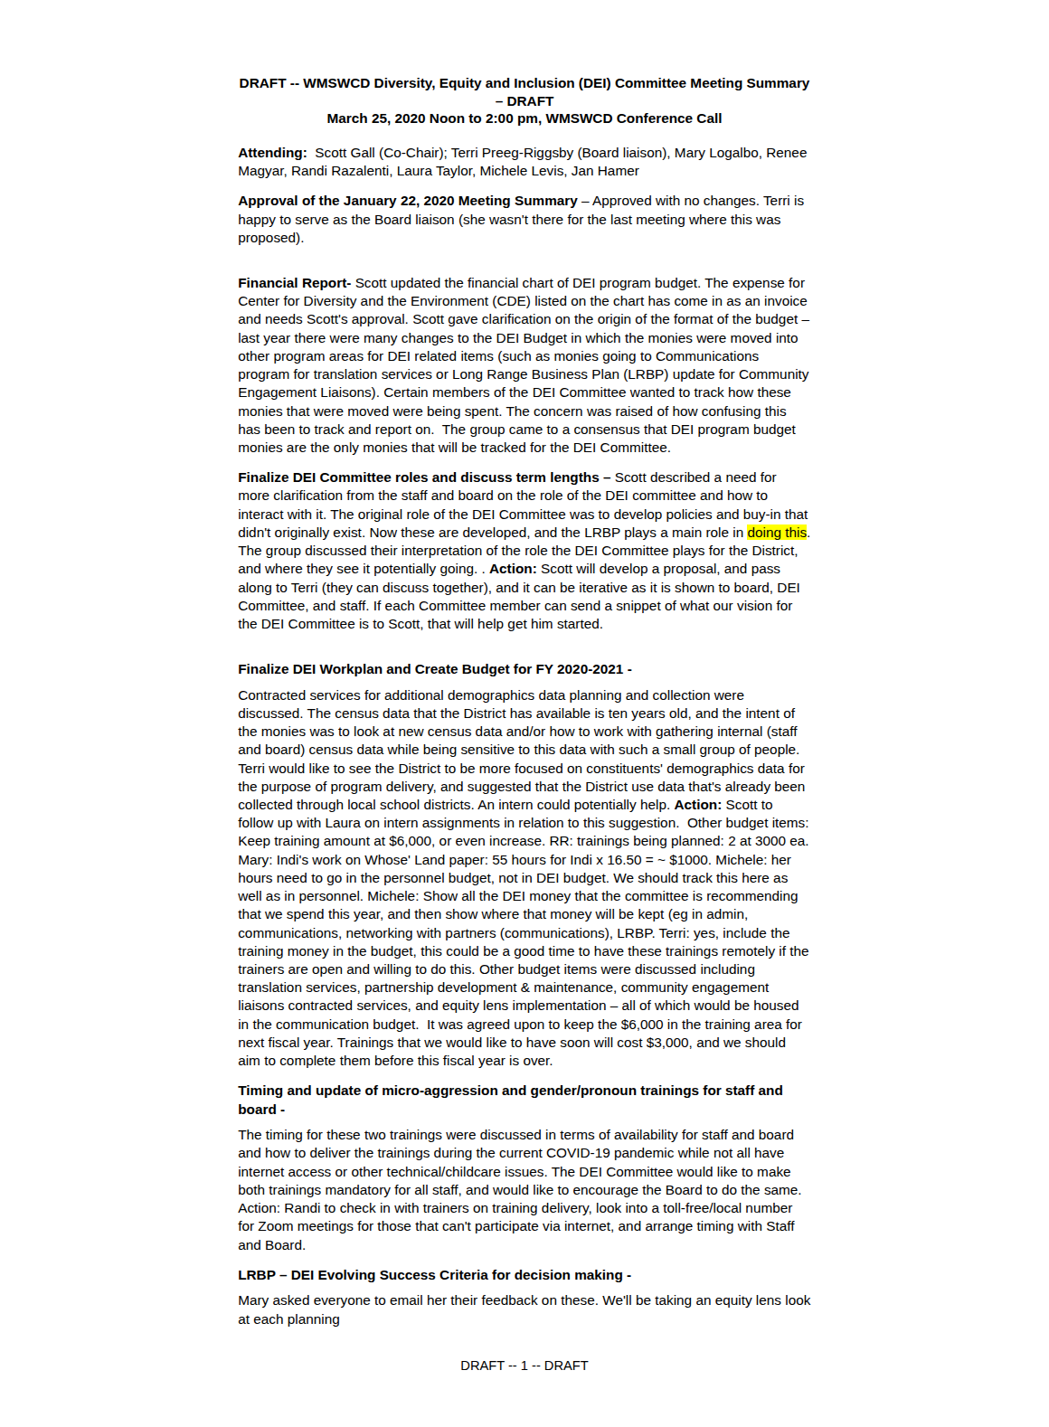DRAFT -- WMSWCD Diversity, Equity and Inclusion (DEI) Committee Meeting Summary – DRAFT
March 25, 2020 Noon to 2:00 pm, WMSWCD Conference Call
Attending: Scott Gall (Co-Chair); Terri Preeg-Riggsby (Board liaison), Mary Logalbo, Renee Magyar, Randi Razalenti, Laura Taylor, Michele Levis, Jan Hamer
Approval of the January 22, 2020 Meeting Summary – Approved with no changes. Terri is happy to serve as the Board liaison (she wasn't there for the last meeting where this was proposed).
Financial Report- Scott updated the financial chart of DEI program budget. The expense for Center for Diversity and the Environment (CDE) listed on the chart has come in as an invoice and needs Scott's approval. Scott gave clarification on the origin of the format of the budget – last year there were many changes to the DEI Budget in which the monies were moved into other program areas for DEI related items (such as monies going to Communications program for translation services or Long Range Business Plan (LRBP) update for Community Engagement Liaisons). Certain members of the DEI Committee wanted to track how these monies that were moved were being spent. The concern was raised of how confusing this has been to track and report on. The group came to a consensus that DEI program budget monies are the only monies that will be tracked for the DEI Committee.
Finalize DEI Committee roles and discuss term lengths – Scott described a need for more clarification from the staff and board on the role of the DEI committee and how to interact with it. The original role of the DEI Committee was to develop policies and buy-in that didn't originally exist. Now these are developed, and the LRBP plays a main role in doing this. The group discussed their interpretation of the role the DEI Committee plays for the District, and where they see it potentially going. . Action: Scott will develop a proposal, and pass along to Terri (they can discuss together), and it can be iterative as it is shown to board, DEI Committee, and staff. If each Committee member can send a snippet of what our vision for the DEI Committee is to Scott, that will help get him started.
Finalize DEI Workplan and Create Budget for FY 2020-2021 -
Contracted services for additional demographics data planning and collection were discussed. The census data that the District has available is ten years old, and the intent of the monies was to look at new census data and/or how to work with gathering internal (staff and board) census data while being sensitive to this data with such a small group of people. Terri would like to see the District to be more focused on constituents' demographics data for the purpose of program delivery, and suggested that the District use data that's already been collected through local school districts. An intern could potentially help. Action: Scott to follow up with Laura on intern assignments in relation to this suggestion. Other budget items: Keep training amount at $6,000, or even increase. RR: trainings being planned: 2 at 3000 ea. Mary: Indi's work on Whose' Land paper: 55 hours for Indi x 16.50 = ~ $1000. Michele: her hours need to go in the personnel budget, not in DEI budget. We should track this here as well as in personnel. Michele: Show all the DEI money that the committee is recommending that we spend this year, and then show where that money will be kept (eg in admin, communications, networking with partners (communications), LRBP. Terri: yes, include the training money in the budget, this could be a good time to have these trainings remotely if the trainers are open and willing to do this. Other budget items were discussed including translation services, partnership development & maintenance, community engagement liaisons contracted services, and equity lens implementation – all of which would be housed in the communication budget. It was agreed upon to keep the $6,000 in the training area for next fiscal year. Trainings that we would like to have soon will cost $3,000, and we should aim to complete them before this fiscal year is over.
Timing and update of micro-aggression and gender/pronoun trainings for staff and board -
The timing for these two trainings were discussed in terms of availability for staff and board and how to deliver the trainings during the current COVID-19 pandemic while not all have internet access or other technical/childcare issues. The DEI Committee would like to make both trainings mandatory for all staff, and would like to encourage the Board to do the same. Action: Randi to check in with trainers on training delivery, look into a toll-free/local number for Zoom meetings for those that can't participate via internet, and arrange timing with Staff and Board.
LRBP – DEI Evolving Success Criteria for decision making -
Mary asked everyone to email her their feedback on these. We'll be taking an equity lens look at each planning
DRAFT -- 1 -- DRAFT